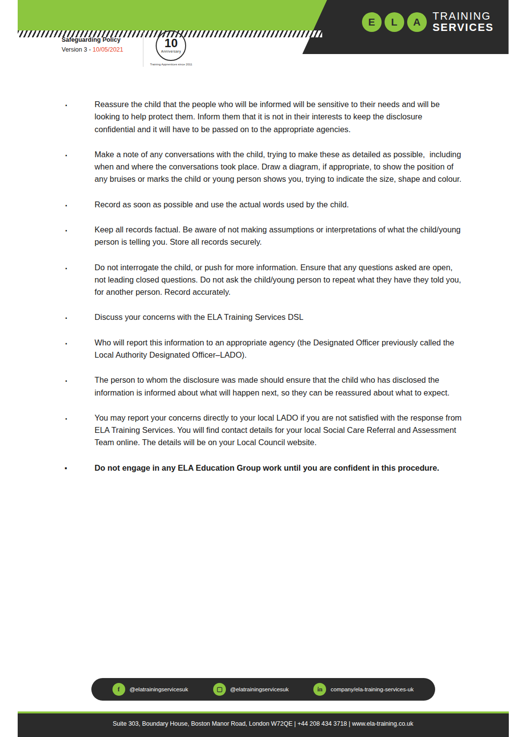ELA
TRAINING SERVICES
Safeguarding Policy
Version 3 - 10/05/2021
10 Anniversary
Training Apprentices since 2011
Reassure the child that the people who will be informed will be sensitive to their needs and will be looking to help protect them. Inform them that it is not in their interests to keep the disclosure confidential and it will have to be passed on to the appropriate agencies.
Make a note of any conversations with the child, trying to make these as detailed as possible, including when and where the conversations took place. Draw a diagram, if appropriate, to show the position of any bruises or marks the child or young person shows you, trying to indicate the size, shape and colour.
Record as soon as possible and use the actual words used by the child.
Keep all records factual. Be aware of not making assumptions or interpretations of what the child/young person is telling you. Store all records securely.
Do not interrogate the child, or push for more information. Ensure that any questions asked are open, not leading closed questions. Do not ask the child/young person to repeat what they have they told you, for another person. Record accurately.
Discuss your concerns with the ELA Training Services DSL
Who will report this information to an appropriate agency (the Designated Officer previously called the Local Authority Designated Officer–LADO).
The person to whom the disclosure was made should ensure that the child who has disclosed the information is informed about what will happen next, so they can be reassured about what to expect.
You may report your concerns directly to your local LADO if you are not satisfied with the response from ELA Training Services. You will find contact details for your local Social Care Referral and Assessment Team online. The details will be on your Local Council website.
Do not engage in any ELA Education Group work until you are confident in this procedure.
f @elatrainingservicesuk
▢ @elatrainingservicesuk
in company/ela-training-services-uk
Suite 303, Boundary House, Boston Manor Road, London W72QE | +44 208 434 3718 | www.ela-training.co.uk